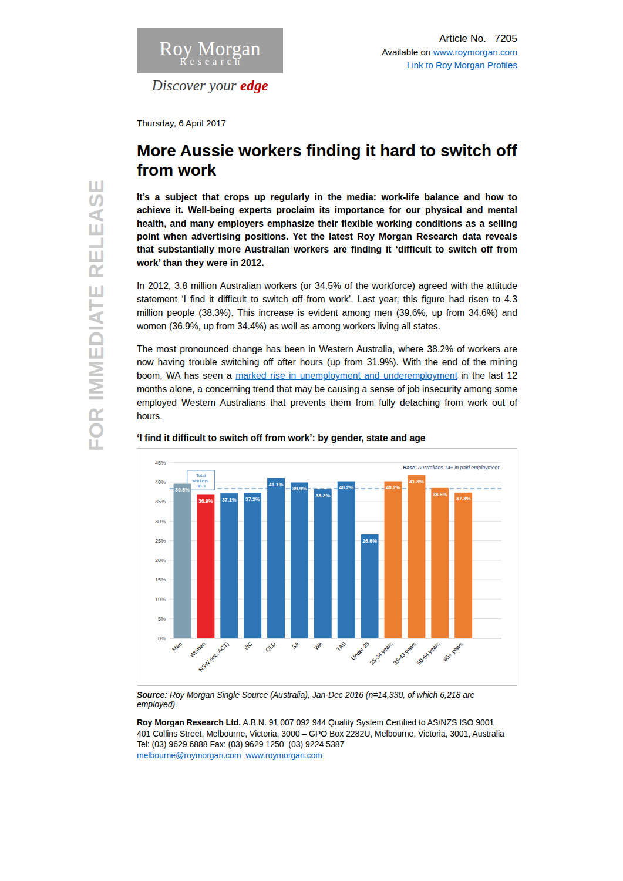FOR IMMEDIATE RELEASE
Roy Morgan
Research
Discover your edge
Article No. 7205
Available on www.roymorgan.com
Link to Roy Morgan Profiles
Thursday, 6 April 2017
More Aussie workers finding it hard to switch off from work
It’s a subject that crops up regularly in the media: work-life balance and how to achieve it. Well-being experts proclaim its importance for our physical and mental health, and many employers emphasize their flexible working conditions as a selling point when advertising positions. Yet the latest Roy Morgan Research data reveals that substantially more Australian workers are finding it ‘difficult to switch off from work’ than they were in 2012.
In 2012, 3.8 million Australian workers (or 34.5% of the workforce) agreed with the attitude statement ‘I find it difficult to switch off from work’. Last year, this figure had risen to 4.3 million people (38.3%). This increase is evident among men (39.6%, up from 34.6%) and women (36.9%, up from 34.4%) as well as among workers living all states.
The most pronounced change has been in Western Australia, where 38.2% of workers are now having trouble switching off after hours (up from 31.9%). With the end of the mining boom, WA has seen a marked rise in unemployment and underemployment in the last 12 months alone, a concerning trend that may be causing a sense of job insecurity among some employed Western Australians that prevents them from fully detaching from work out of hours.
‘I find it difficult to switch off from work’: by gender, state and age
45% 40% 35% 30% 25% 20% 15% 10% 5% 0% Base: Australians 14+ in paid employment Total workers: 38.3 39.6% 36.9% 37.1% 37.2% 41.1% 39.9% 38.2% 40.2% 26.6% 40.2% 41.8% 38.5% 37.3% Men Women NSW (inc. ACT) VIC QLD SA WA TAS Under 25 25-34 years 35-49 years 50-64 years 65+ years
Source: Roy Morgan Single Source (Australia), Jan-Dec 2016 (n=14,330, of which 6,218 are employed).
Roy Morgan Research Ltd. A.B.N. 91 007 092 944 Quality System Certified to AS/NZS ISO 9001
401 Collins Street, Melbourne, Victoria, 3000 – GPO Box 2282U, Melbourne, Victoria, 3001, Australia
Tel: (03) 9629 6888 Fax: (03) 9629 1250 (03) 9224 5387 melbourne@roymorgan.com www.roymorgan.com